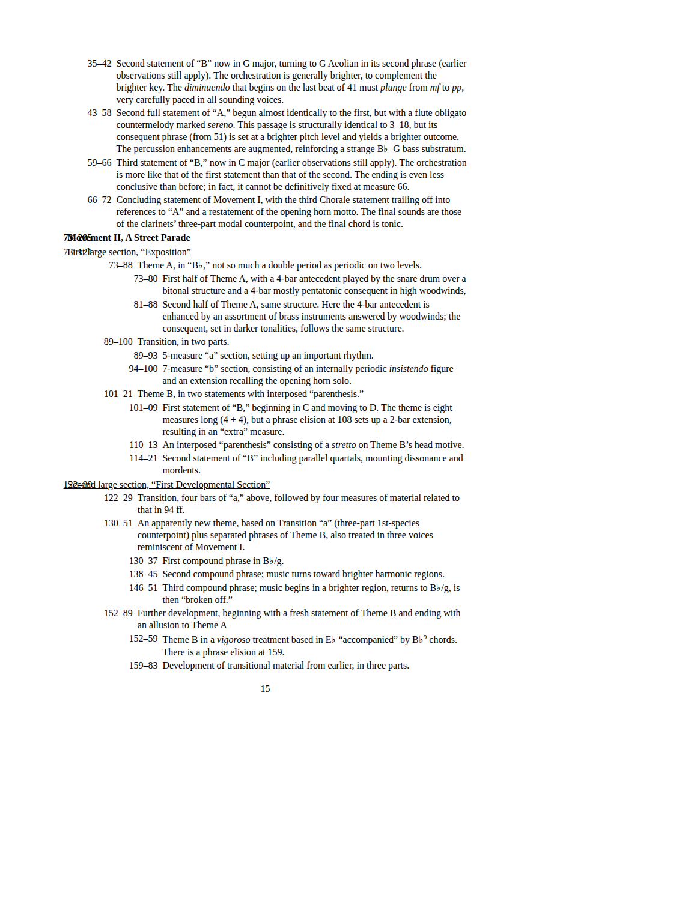35–42
Second statement of “B” now in G major, turning to G Aeolian in its second phrase (earlier observations still apply). The orchestration is generally brighter, to complement the brighter key. The diminuendo that begins on the last beat of 41 must plunge from mf to pp, very carefully paced in all sounding voices.
43–58
Second full statement of “A,” begun almost identically to the first, but with a flute obligato countermelody marked sereno. This passage is structurally identical to 3–18, but its consequent phrase (from 51) is set at a brighter pitch level and yields a brighter outcome. The percussion enhancements are augmented, reinforcing a strange B♭–G bass substratum.
59–66
Third statement of “B,” now in C major (earlier observations still apply). The orchestration is more like that of the first statement than that of the second. The ending is even less conclusive than before; in fact, it cannot be definitively fixed at measure 66.
66–72
Concluding statement of Movement I, with the third Chorale statement trailing off into references to “A” and a restatement of the opening horn motto. The final sounds are those of the clarinets’ three-part modal counterpoint, and the final chord is tonic.
73–295
Movement II, A Street Parade
73–121
First large section, “Exposition”
73–88
Theme A, in “B♭,” not so much a double period as periodic on two levels.
73–80
First half of Theme A, with a 4-bar antecedent played by the snare drum over a bitonal structure and a 4-bar mostly pentatonic consequent in high woodwinds,
81–88
Second half of Theme A, same structure. Here the 4-bar antecedent is enhanced by an assortment of brass instruments answered by woodwinds; the consequent, set in darker tonalities, follows the same structure.
89–100
Transition, in two parts.
89–93
5-measure “a” section, setting up an important rhythm.
94–100
7-measure “b” section, consisting of an internally periodic insistendo figure and an extension recalling the opening horn solo.
101–21
Theme B, in two statements with interposed “parenthesis.”
101–09
First statement of “B,” beginning in C and moving to D. The theme is eight measures long (4 + 4), but a phrase elision at 108 sets up a 2-bar extension, resulting in an “extra” measure.
110–13
An interposed “parenthesis” consisting of a stretto on Theme B’s head motive.
114–21
Second statement of “B” including parallel quartals, mounting dissonance and mordents.
122–89
Second large section, “First Developmental Section”
122–29
Transition, four bars of “a,” above, followed by four measures of material related to that in 94 ff.
130–51
An apparently new theme, based on Transition “a” (three-part 1st-species counterpoint) plus separated phrases of Theme B, also treated in three voices reminiscent of Movement I.
130–37
First compound phrase in B♭/g.
138–45
Second compound phrase; music turns toward brighter harmonic regions.
146–51
Third compound phrase; music begins in a brighter region, returns to B♭/g, is then “broken off.”
152–89
Further development, beginning with a fresh statement of Theme B and ending with an allusion to Theme A
152–59
Theme B in a vigoroso treatment based in E♭ “accompanied” by B♭9 chords. There is a phrase elision at 159.
159–83
Development of transitional material from earlier, in three parts.
15